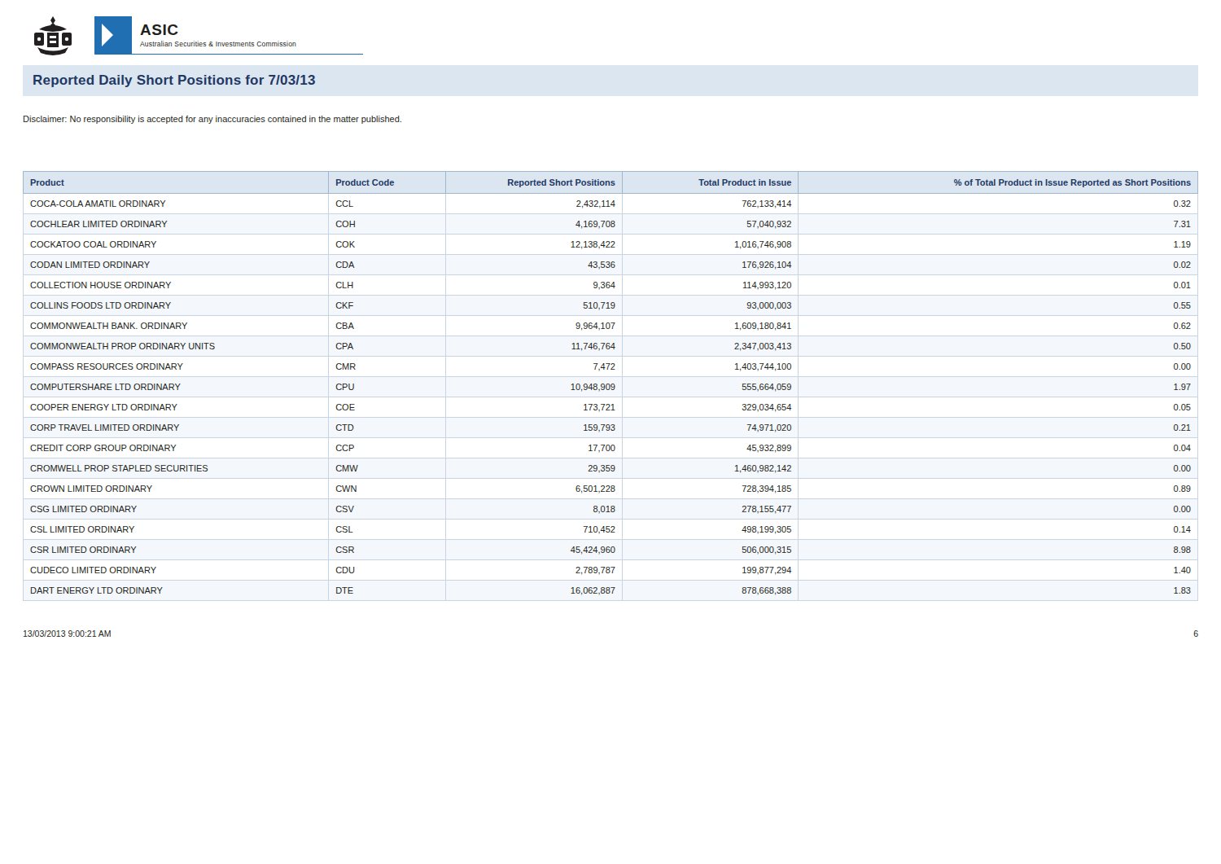ASIC
Australian Securities & Investments Commission
Reported Daily Short Positions for 7/03/13
Disclaimer: No responsibility is accepted for any inaccuracies contained in the matter published.
| Product | Product Code | Reported Short Positions | Total Product in Issue | % of Total Product in Issue Reported as Short Positions |
| --- | --- | --- | --- | --- |
| COCA-COLA AMATIL ORDINARY | CCL | 2,432,114 | 762,133,414 | 0.32 |
| COCHLEAR LIMITED ORDINARY | COH | 4,169,708 | 57,040,932 | 7.31 |
| COCKATOO COAL ORDINARY | COK | 12,138,422 | 1,016,746,908 | 1.19 |
| CODAN LIMITED ORDINARY | CDA | 43,536 | 176,926,104 | 0.02 |
| COLLECTION HOUSE ORDINARY | CLH | 9,364 | 114,993,120 | 0.01 |
| COLLINS FOODS LTD ORDINARY | CKF | 510,719 | 93,000,003 | 0.55 |
| COMMONWEALTH BANK. ORDINARY | CBA | 9,964,107 | 1,609,180,841 | 0.62 |
| COMMONWEALTH PROP ORDINARY UNITS | CPA | 11,746,764 | 2,347,003,413 | 0.50 |
| COMPASS RESOURCES ORDINARY | CMR | 7,472 | 1,403,744,100 | 0.00 |
| COMPUTERSHARE LTD ORDINARY | CPU | 10,948,909 | 555,664,059 | 1.97 |
| COOPER ENERGY LTD ORDINARY | COE | 173,721 | 329,034,654 | 0.05 |
| CORP TRAVEL LIMITED ORDINARY | CTD | 159,793 | 74,971,020 | 0.21 |
| CREDIT CORP GROUP ORDINARY | CCP | 17,700 | 45,932,899 | 0.04 |
| CROMWELL PROP STAPLED SECURITIES | CMW | 29,359 | 1,460,982,142 | 0.00 |
| CROWN LIMITED ORDINARY | CWN | 6,501,228 | 728,394,185 | 0.89 |
| CSG LIMITED ORDINARY | CSV | 8,018 | 278,155,477 | 0.00 |
| CSL LIMITED ORDINARY | CSL | 710,452 | 498,199,305 | 0.14 |
| CSR LIMITED ORDINARY | CSR | 45,424,960 | 506,000,315 | 8.98 |
| CUDECO LIMITED ORDINARY | CDU | 2,789,787 | 199,877,294 | 1.40 |
| DART ENERGY LTD ORDINARY | DTE | 16,062,887 | 878,668,388 | 1.83 |
13/03/2013 9:00:21 AM
6